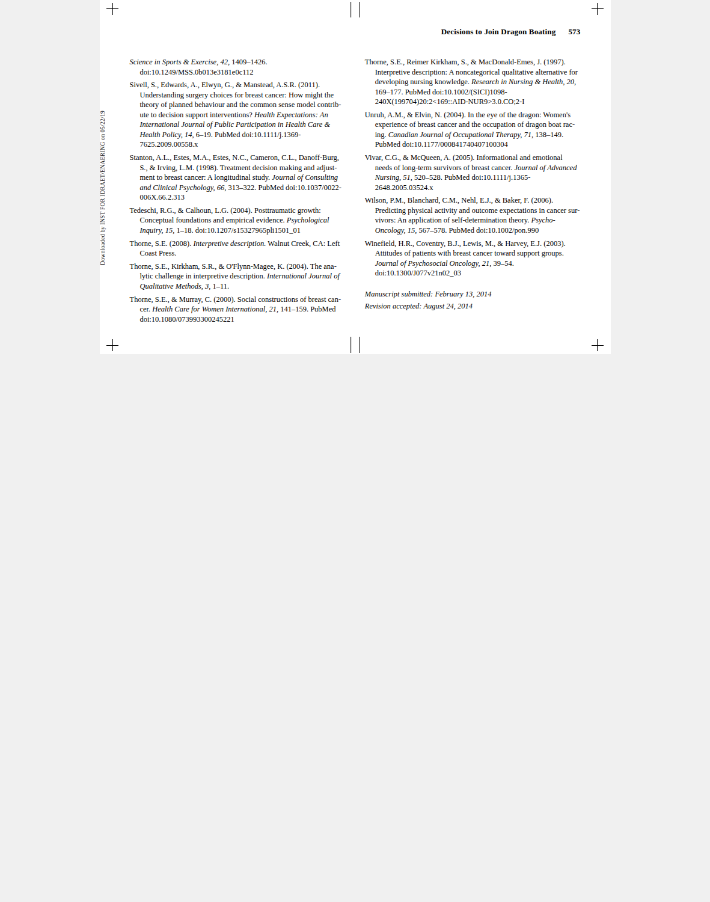Downloaded by INST FOR IDRAET/ENAERING on 05/22/19
Decisions to Join Dragon Boating 573
Science in Sports & Exercise, 42, 1409–1426. doi:10.1249/MSS.0b013e3181e0c112
Sivell, S., Edwards, A., Elwyn, G., & Manstead, A.S.R. (2011). Understanding surgery choices for breast cancer: How might the theory of planned behaviour and the common sense model contribute to decision support interventions? Health Expectations: An International Journal of Public Participation in Health Care & Health Policy, 14, 6–19. PubMed doi:10.1111/j.1369-7625.2009.00558.x
Stanton, A.L., Estes, M.A., Estes, N.C., Cameron, C.L., Danoff-Burg, S., & Irving, L.M. (1998). Treatment decision making and adjustment to breast cancer: A longitudinal study. Journal of Consulting and Clinical Psychology, 66, 313–322. PubMed doi:10.1037/0022-006X.66.2.313
Tedeschi, R.G., & Calhoun, L.G. (2004). Posttraumatic growth: Conceptual foundations and empirical evidence. Psychological Inquiry, 15, 1–18. doi:10.1207/s15327965pli1501_01
Thorne, S.E. (2008). Interpretive description. Walnut Creek, CA: Left Coast Press.
Thorne, S.E., Kirkham, S.R., & O'Flynn-Magee, K. (2004). The analytic challenge in interpretive description. International Journal of Qualitative Methods, 3, 1–11.
Thorne, S.E., & Murray, C. (2000). Social constructions of breast cancer. Health Care for Women International, 21, 141–159. PubMed doi:10.1080/073993300245221
Thorne, S.E., Reimer Kirkham, S., & MacDonald-Emes, J. (1997). Interpretive description: A noncategorical qualitative alternative for developing nursing knowledge. Research in Nursing & Health, 20, 169–177. PubMed doi:10.1002/(SICI)1098-240X(199704)20:2<169::AID-NUR9>3.0.CO;2-I
Unruh, A.M., & Elvin, N. (2004). In the eye of the dragon: Women's experience of breast cancer and the occupation of dragon boat racing. Canadian Journal of Occupational Therapy, 71, 138–149. PubMed doi:10.1177/000841740407100304
Vivar, C.G., & McQueen, A. (2005). Informational and emotional needs of long-term survivors of breast cancer. Journal of Advanced Nursing, 51, 520–528. PubMed doi:10.1111/j.1365-2648.2005.03524.x
Wilson, P.M., Blanchard, C.M., Nehl, E.J., & Baker, F. (2006). Predicting physical activity and outcome expectations in cancer survivors: An application of self-determination theory. Psycho-Oncology, 15, 567–578. PubMed doi:10.1002/pon.990
Winefield, H.R., Coventry, B.J., Lewis, M., & Harvey, E.J. (2003). Attitudes of patients with breast cancer toward support groups. Journal of Psychosocial Oncology, 21, 39–54. doi:10.1300/J077v21n02_03
Manuscript submitted: February 13, 2014
Revision accepted: August 24, 2014